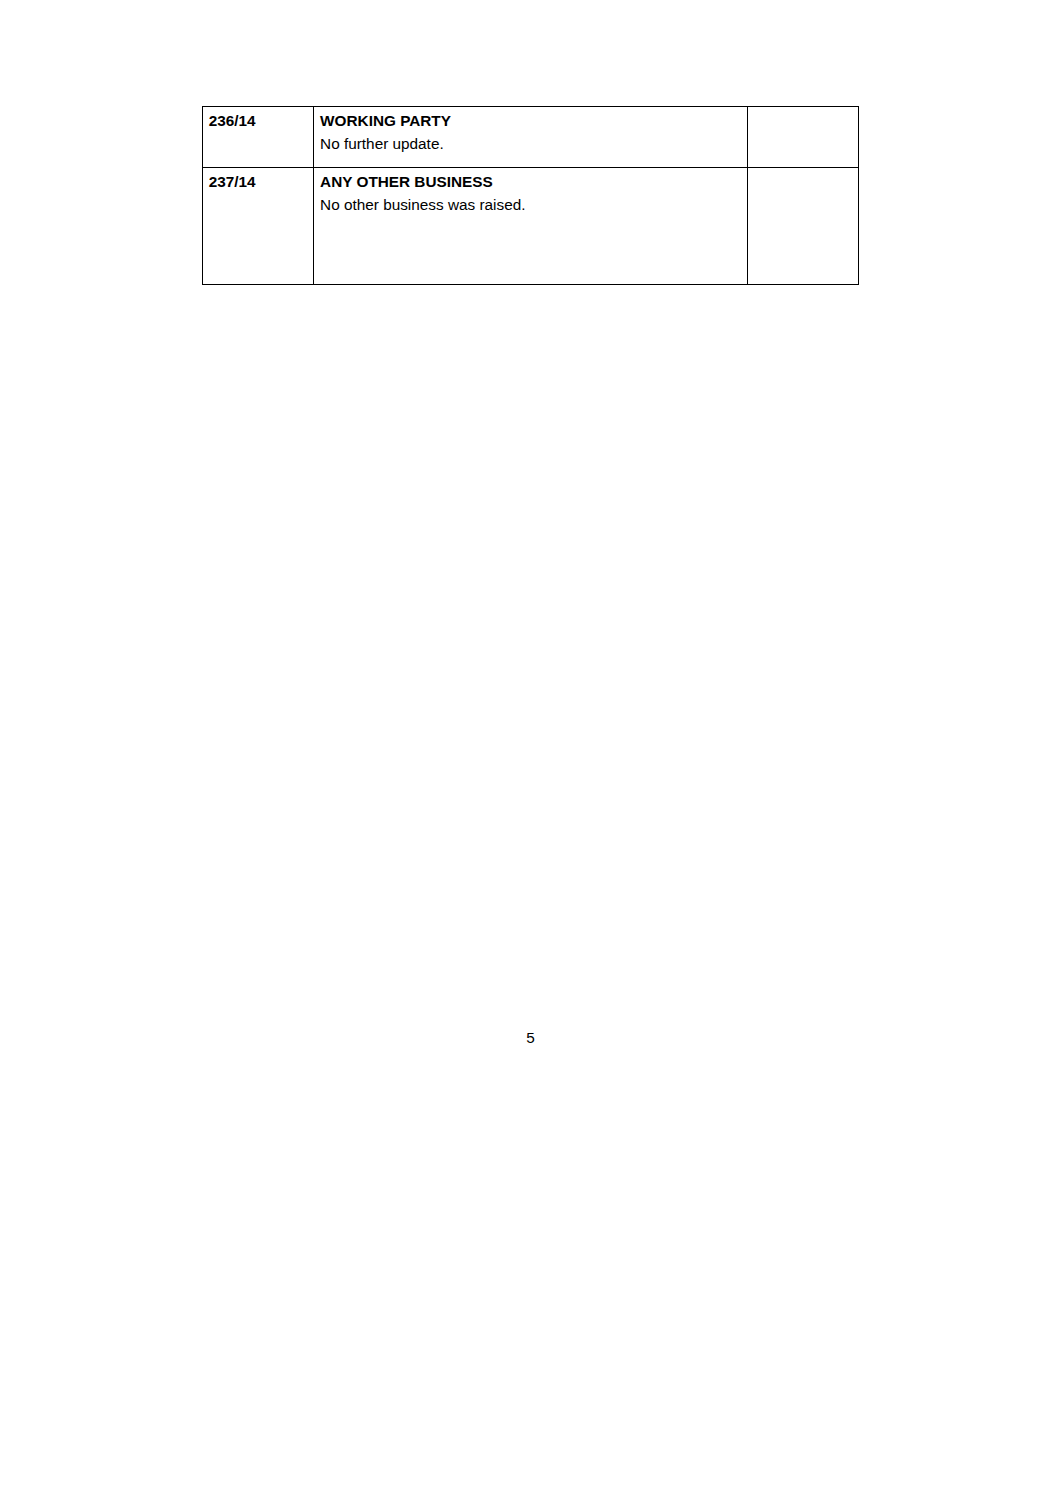| 236/14 | WORKING PARTY No further update. | |
| 237/14 | ANY OTHER BUSINESS No other business was raised. | |
5